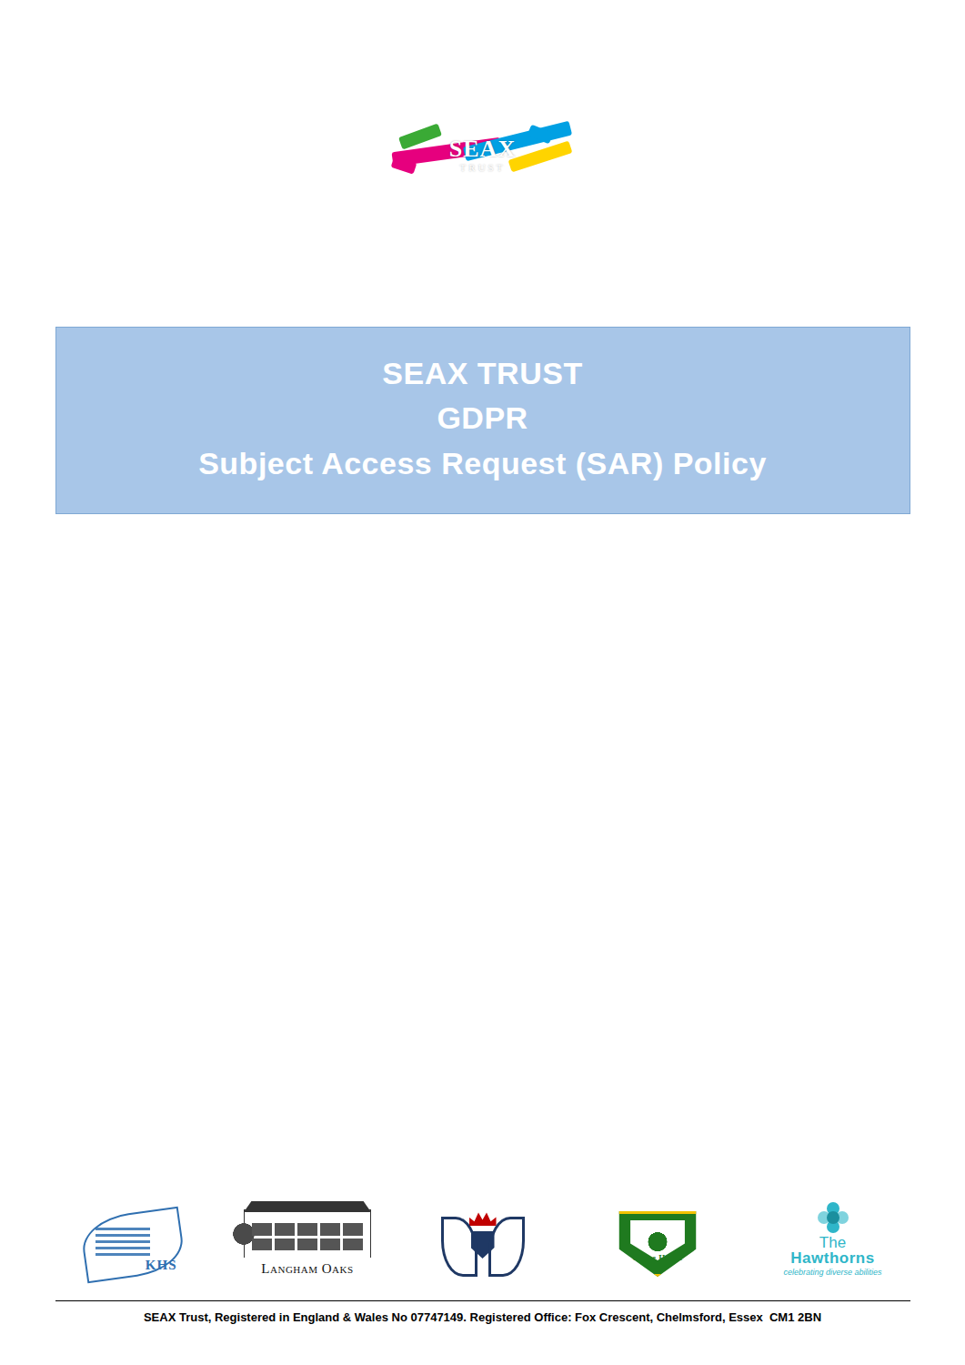SEAX TRUST
SEAX TRUST GDPR Subject Access Request (SAR) Policy
KHS
Langham Oaks
Grove House
The Hawthorns
celebrating diverse abilities
SEAX Trust, Registered in England & Wales No 07747149. Registered Office: Fox Crescent, Chelmsford, Essex CM1 2BN